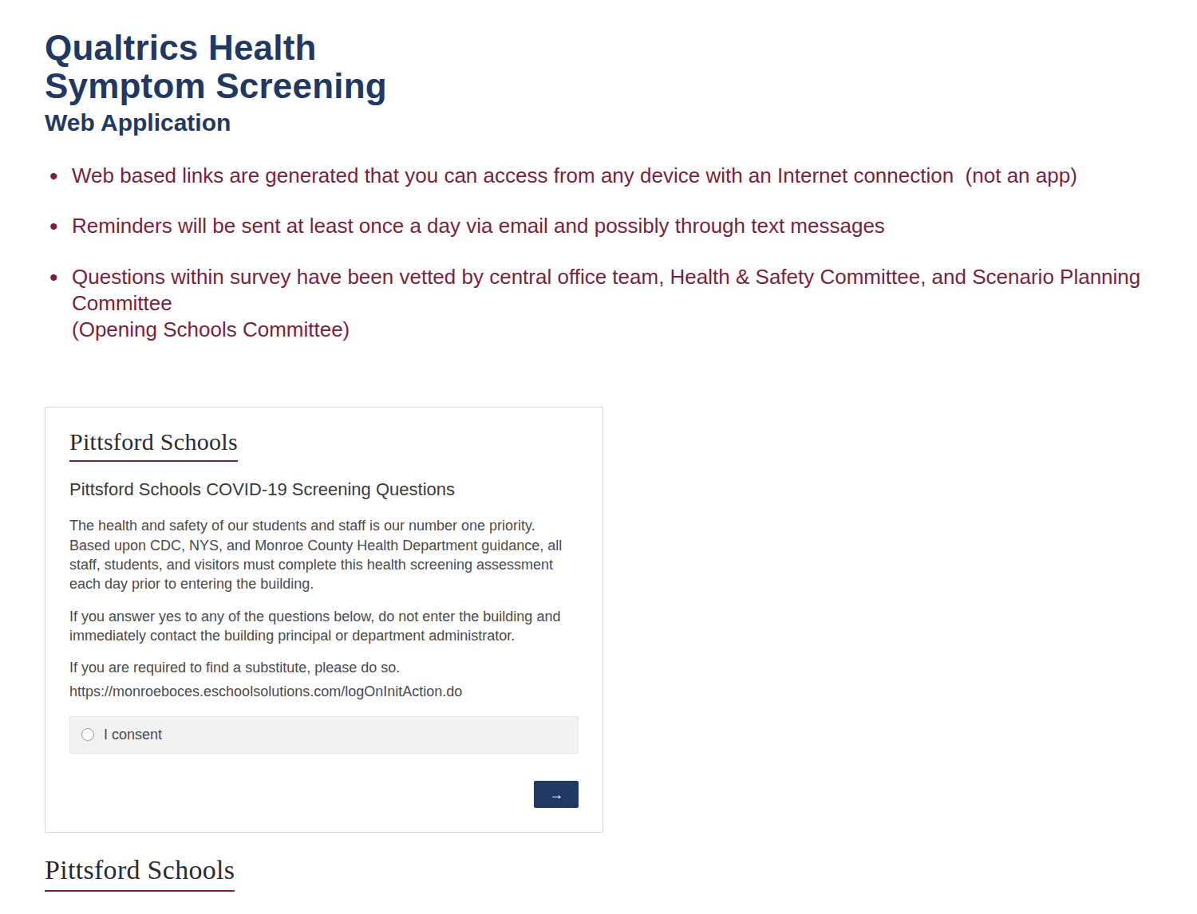Qualtrics Health
Symptom Screening
Web Application
Web based links are generated that you can access from any device with an Internet connection (not an app)
Reminders will be sent at least once a day via email and possibly through text messages
Questions within survey have been vetted by central office team, Health & Safety Committee, and Scenario Planning Committee
(Opening Schools Committee)
Pittsford Schools
Pittsford Schools COVID-19 Screening Questions
The health and safety of our students and staff is our number one priority. Based upon CDC, NYS, and Monroe County Health Department guidance, all staff, students, and visitors must complete this health screening assessment each day prior to entering the building.
If you answer yes to any of the questions below, do not enter the building and immediately contact the building principal or department administrator.
If you are required to find a substitute, please do so.
https://monroeboces.eschoolsolutions.com/logOnInitAction.do
I consent
→
Pittsford Schools